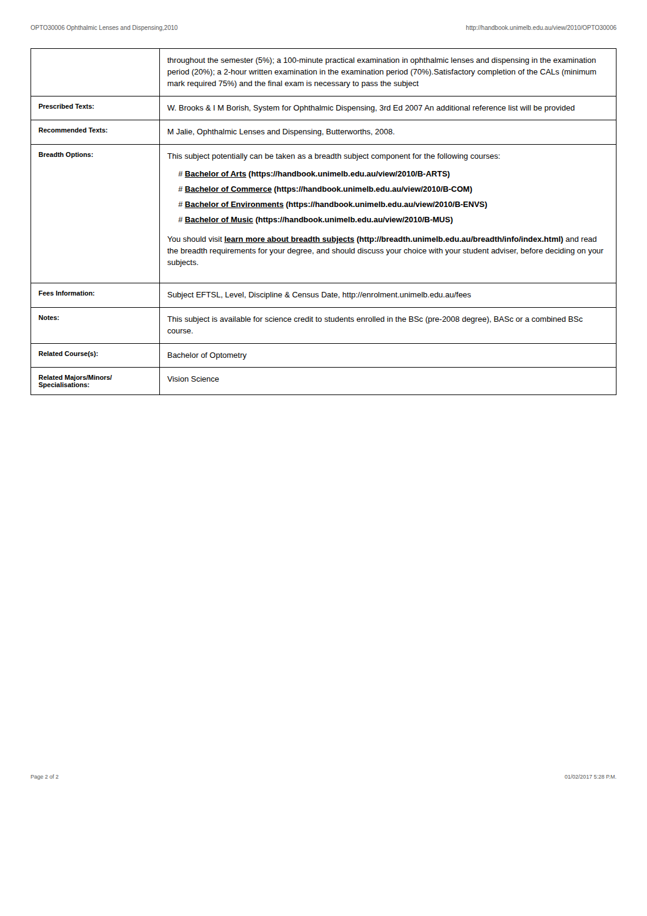OPTO30006 Ophthalmic Lenses and Dispensing,2010 http://handbook.unimelb.edu.au/view/2010/OPTO30006
| | throughout the semester (5%); a 100-minute practical examination in ophthalmic lenses and dispensing in the examination period (20%); a 2-hour written examination in the examination period (70%).Satisfactory completion of the CALs (minimum mark required 75%) and the final exam is necessary to pass the subject |
| Prescribed Texts: | W. Brooks & I M Borish, System for Ophthalmic Dispensing, 3rd Ed 2007 An additional reference list will be provided |
| Recommended Texts: | M Jalie, Ophthalmic Lenses and Dispensing, Butterworths, 2008. |
| Breadth Options: | This subject potentially can be taken as a breadth subject component for the following courses: Bachelor of Arts (https://handbook.unimelb.edu.au/view/2010/B-ARTS) Bachelor of Commerce (https://handbook.unimelb.edu.au/view/2010/B-COM) Bachelor of Environments (https://handbook.unimelb.edu.au/view/2010/B-ENVS) Bachelor of Music (https://handbook.unimelb.edu.au/view/2010/B-MUS) You should visit learn more about breadth subjects (http://breadth.unimelb.edu.au/breadth/info/index.html) and read the breadth requirements for your degree, and should discuss your choice with your student adviser, before deciding on your subjects. |
| Fees Information: | Subject EFTSL, Level, Discipline & Census Date, http://enrolment.unimelb.edu.au/fees |
| Notes: | This subject is available for science credit to students enrolled in the BSc (pre-2008 degree), BASc or a combined BSc course. |
| Related Course(s): | Bachelor of Optometry |
| Related Majors/Minors/ Specialisations: | Vision Science |
Page 2 of 2 01/02/2017 5:28 P.M.